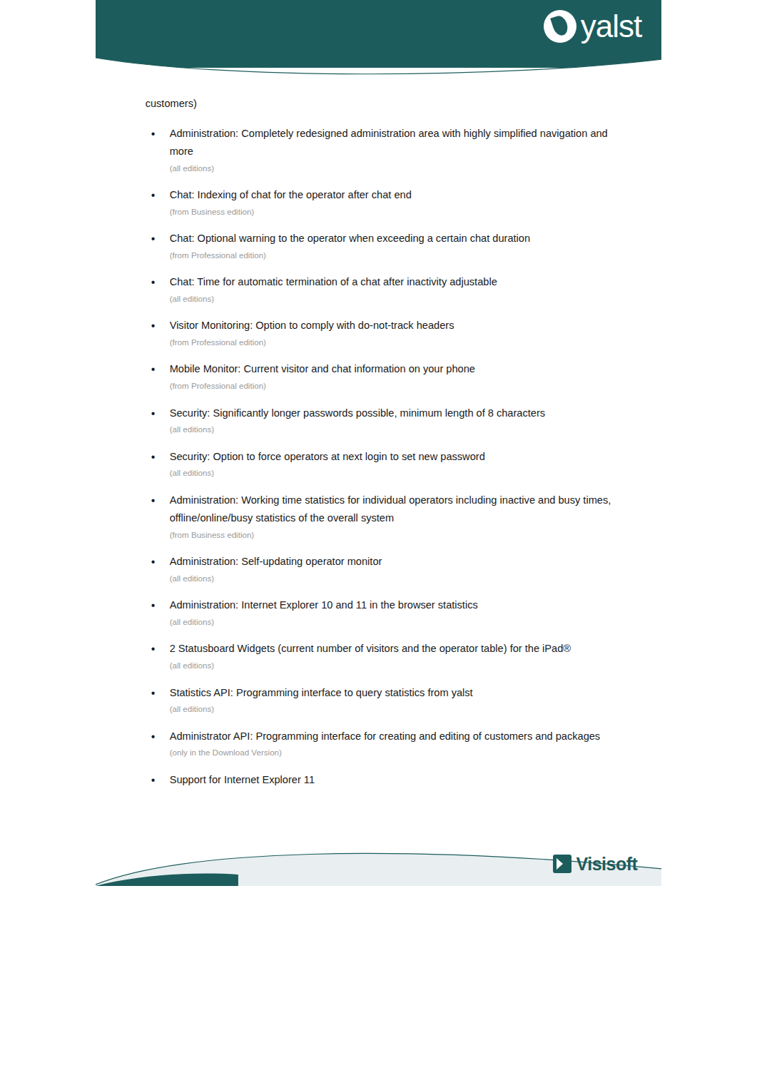yalst
customers)
Administration: Completely redesigned administration area with highly simplified navigation and more (all editions)
Chat: Indexing of chat for the operator after chat end (from Business edition)
Chat: Optional warning to the operator when exceeding a certain chat duration (from Professional edition)
Chat: Time for automatic termination of a chat after inactivity adjustable (all editions)
Visitor Monitoring: Option to comply with do-not-track headers (from Professional edition)
Mobile Monitor: Current visitor and chat information on your phone (from Professional edition)
Security: Significantly longer passwords possible, minimum length of 8 characters (all editions)
Security: Option to force operators at next login to set new password (all editions)
Administration: Working time statistics for individual operators including inactive and busy times, offline/online/busy statistics of the overall system (from Business edition)
Administration: Self-updating operator monitor (all editions)
Administration: Internet Explorer 10 and 11 in the browser statistics (all editions)
2 Statusboard Widgets (current number of visitors and the operator table) for the iPad® (all editions)
Statistics API: Programming interface to query statistics from yalst (all editions)
Administrator API: Programming interface for creating and editing of customers and packages (only in the Download Version)
Support for Internet Explorer 11
Visisoft